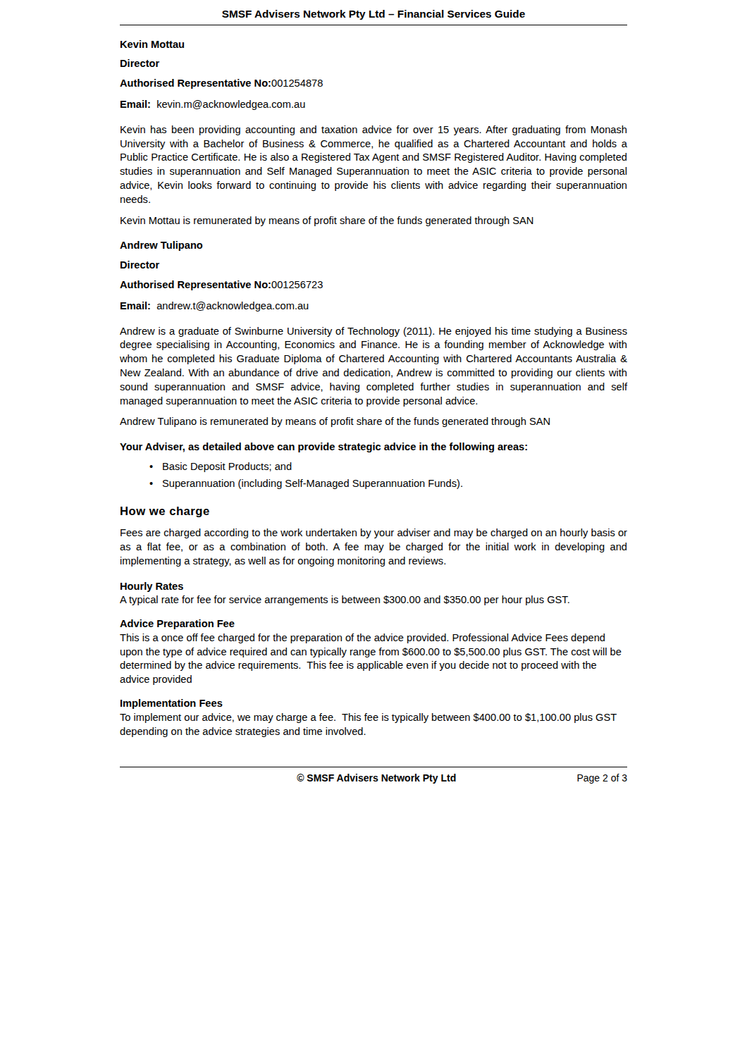SMSF Advisers Network Pty Ltd – Financial Services Guide
Kevin Mottau
Director
Authorised Representative No: 001254878
Email: kevin.m@acknowledgea.com.au
Kevin has been providing accounting and taxation advice for over 15 years. After graduating from Monash University with a Bachelor of Business & Commerce, he qualified as a Chartered Accountant and holds a Public Practice Certificate. He is also a Registered Tax Agent and SMSF Registered Auditor. Having completed studies in superannuation and Self Managed Superannuation to meet the ASIC criteria to provide personal advice, Kevin looks forward to continuing to provide his clients with advice regarding their superannuation needs.
Kevin Mottau is remunerated by means of profit share of the funds generated through SAN
Andrew Tulipano
Director
Authorised Representative No: 001256723
Email: andrew.t@acknowledgea.com.au
Andrew is a graduate of Swinburne University of Technology (2011). He enjoyed his time studying a Business degree specialising in Accounting, Economics and Finance. He is a founding member of Acknowledge with whom he completed his Graduate Diploma of Chartered Accounting with Chartered Accountants Australia & New Zealand. With an abundance of drive and dedication, Andrew is committed to providing our clients with sound superannuation and SMSF advice, having completed further studies in superannuation and self managed superannuation to meet the ASIC criteria to provide personal advice.
Andrew Tulipano is remunerated by means of profit share of the funds generated through SAN
Your Adviser, as detailed above can provide strategic advice in the following areas:
Basic Deposit Products; and
Superannuation (including Self-Managed Superannuation Funds).
How we charge
Fees are charged according to the work undertaken by your adviser and may be charged on an hourly basis or as a flat fee, or as a combination of both. A fee may be charged for the initial work in developing and implementing a strategy, as well as for ongoing monitoring and reviews.
Hourly Rates
A typical rate for fee for service arrangements is between $300.00 and $350.00 per hour plus GST.
Advice Preparation Fee
This is a once off fee charged for the preparation of the advice provided. Professional Advice Fees depend upon the type of advice required and can typically range from $600.00 to $5,500.00 plus GST. The cost will be determined by the advice requirements. This fee is applicable even if you decide not to proceed with the advice provided
Implementation Fees
To implement our advice, we may charge a fee. This fee is typically between $400.00 to $1,100.00 plus GST depending on the advice strategies and time involved.
© SMSF Advisers Network Pty Ltd Page 2 of 3